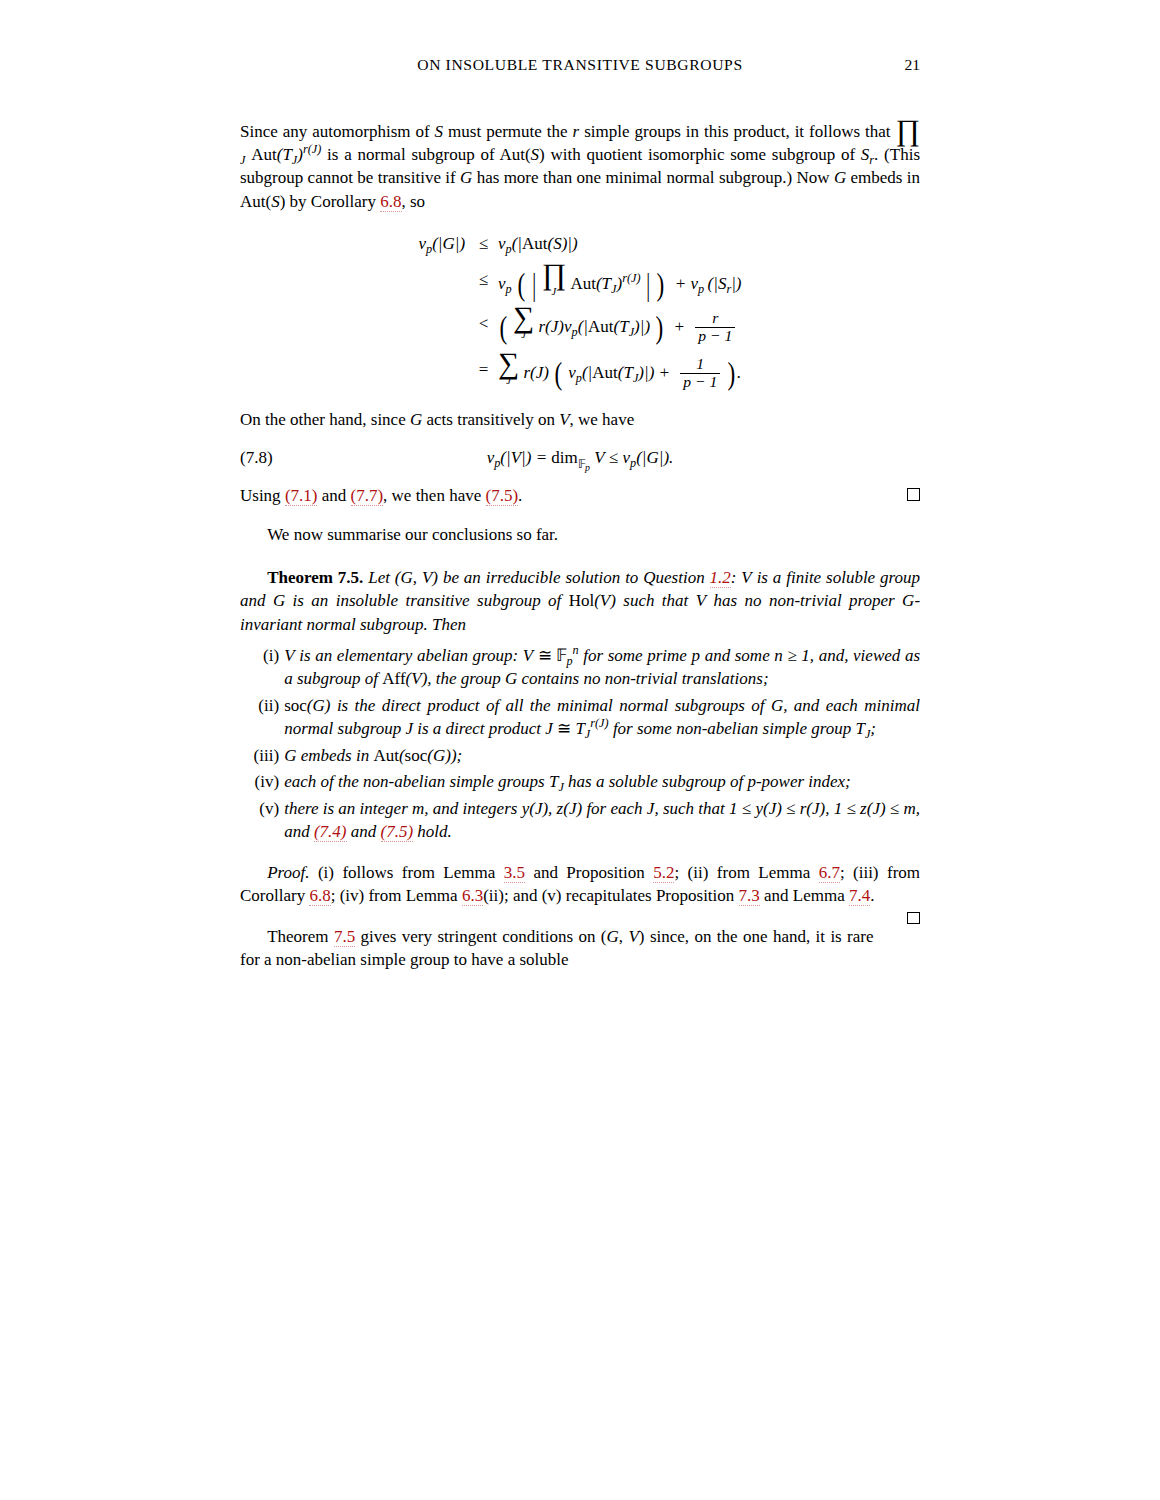ON INSOLUBLE TRANSITIVE SUBGROUPS 21
Since any automorphism of S must permute the r simple groups in this product, it follows that ∏J Aut(TJ)r(J) is a normal subgroup of Aut(S) with quotient isomorphic some subgroup of Sr. (This subgroup cannot be transitive if G has more than one minimal normal subgroup.) Now G embeds in Aut(S) by Corollary 6.8, so
| v p (/ G /) | ≤ | v p (/ Aut ( S )/) |
| | ≤ | v p ( / ∏ J Aut ( T J ) r ( J ) / ) + v p (/ S r /) |
| | < | ( ∑ J r ( J ) v p (/ Aut ( T J )/) ) + r p − 1 |
| | = | ∑ J r ( J ) ( v p (/ Aut ( T J )/) + 1 p − 1 ) . |
On the other hand, since G acts transitively on V, we have
(7.8) vp(|V|) = dimp V ≤ vp(|G|).
Using (7.1) and (7.7), we then have (7.5).
We now summarise our conclusions so far.
Theorem 7.5. Let (G, V) be an irreducible solution to Question 1.2: V is a finite soluble group and G is an insoluble transitive subgroup of Hol(V) such that V has no non-trivial proper G-invariant normal subgroup. Then
(i) V is an elementary abelian group: V ≅ pn for some prime p and some n ≥ 1, and, viewed as a subgroup of Aff(V), the group G contains no non-trivial translations;
(ii) soc(G) is the direct product of all the minimal normal subgroups of G, and each minimal normal subgroup J is a direct product J ≅ TJr(J) for some non-abelian simple group TJ;
(iii) G embeds in Aut(soc(G));
(iv) each of the non-abelian simple groups TJ has a soluble subgroup of p-power index;
(v) there is an integer m, and integers y(J), z(J) for each J, such that 1 ≤ y(J) ≤ r(J), 1 ≤ z(J) ≤ m, and (7.4) and (7.5) hold.
Proof. (i) follows from Lemma 3.5 and Proposition 5.2; (ii) from Lemma 6.7; (iii) from Corollary 6.8; (iv) from Lemma 6.3(ii); and (v) recapitulates Proposition 7.3 and Lemma 7.4.
Theorem 7.5 gives very stringent conditions on (G, V) since, on the one hand, it is rare for a non-abelian simple group to have a soluble